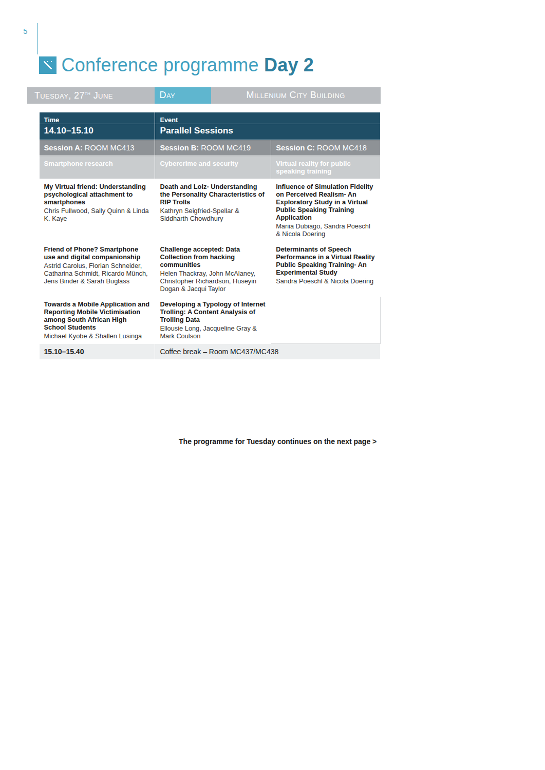5
Conference programme Day 2
Tuesday, 27th June
Day
Millenium City Building
| Time | Event |
| 14.10–15.10 | Parallel Sessions |
| Session A: ROOM MC413 | Session B: ROOM MC419 | Session C: ROOM MC418 |
| Smartphone research | Cybercrime and security | Virtual reality for public speaking training |
| My Virtual friend: Understanding psychological attachment to smartphones Chris Fullwood, Sally Quinn & Linda K. Kaye | Death and Lolz- Understanding the Personality Characteristics of RIP Trolls Kathryn Seigfried-Spellar & Siddharth Chowdhury | Influence of Simulation Fidelity on Perceived Realism- An Exploratory Study in a Virtual Public Speaking Training Application Mariia Dubiago, Sandra Poeschl & Nicola Doering |
| Friend of Phone? Smartphone use and digital companionship Astrid Carolus, Florian Schneider, Catharina Schmidt, Ricardo Münch, Jens Binder & Sarah Buglass | Challenge accepted: Data Collection from hacking communities Helen Thackray, John McAlaney, Christopher Richardson, Huseyin Dogan & Jacqui Taylor | Determinants of Speech Performance in a Virtual Reality Public Speaking Training- An Experimental Study Sandra Poeschl & Nicola Doering |
| Towards a Mobile Application and Reporting Mobile Victimisation among South African High School Students Michael Kyobe & Shallen Lusinga | Developing a Typology of Internet Trolling: A Content Analysis of Trolling Data Ellousie Long, Jacqueline Gray & Mark Coulson | |
| 15.10–15.40 | Coffee break – Room MC437/MC438 |
The programme for Tuesday continues on the next page >